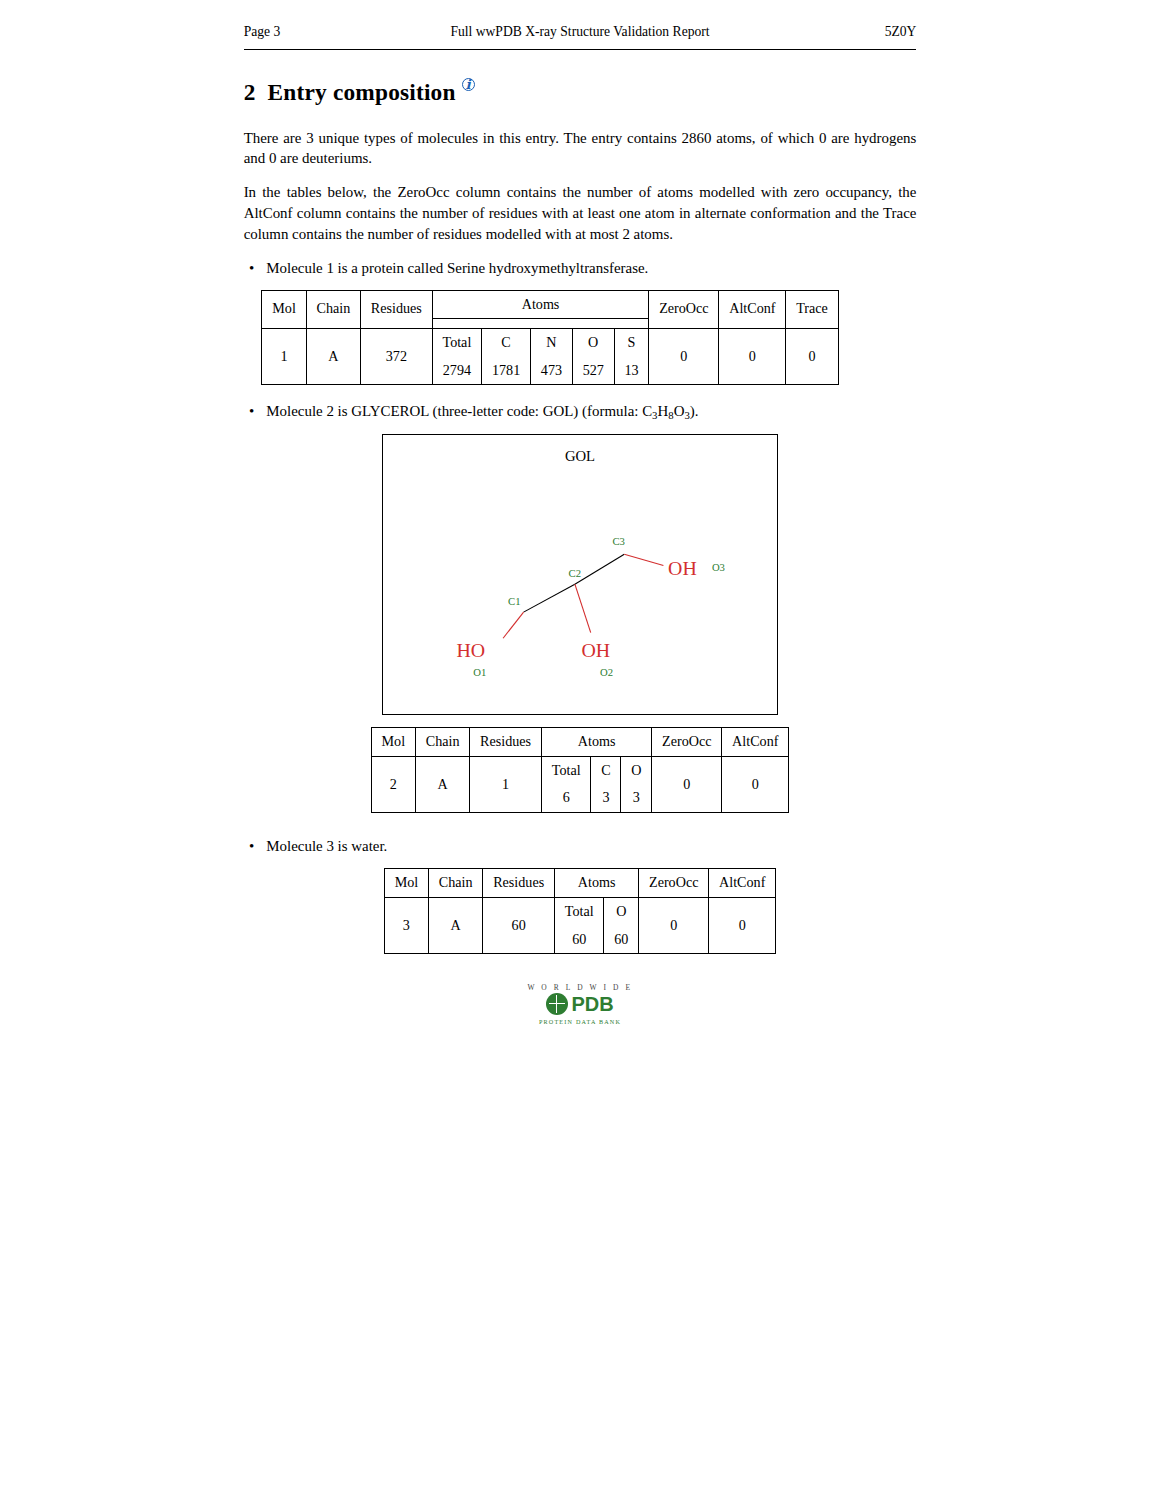Page 3
Full wwPDB X-ray Structure Validation Report
5Z0Y
2 Entry composition i
There are 3 unique types of molecules in this entry. The entry contains 2860 atoms, of which 0 are hydrogens and 0 are deuteriums.
In the tables below, the ZeroOcc column contains the number of atoms modelled with zero occupancy, the AltConf column contains the number of residues with at least one atom in alternate conformation and the Trace column contains the number of residues modelled with at most 2 atoms.
Molecule 1 is a protein called Serine hydroxymethyltransferase.
| Mol | Chain | Residues | Atoms | ZeroOcc | AltConf | Trace |
| --- | --- | --- | --- | --- | --- | --- |
| 1 | A | 372 | Total | C | N | O | S | 0 | 0 | 0 |
| 2794 | 1781 | 473 | 527 | 13 |
Molecule 2 is GLYCEROL (three-letter code: GOL) (formula: C3H8O3).
GOL
C1 C2 C3 OH O3 HO O1 OH O2
| Mol | Chain | Residues | Atoms | ZeroOcc | AltConf |
| --- | --- | --- | --- | --- | --- |
| 2 | A | 1 | Total | C | O | 0 | 0 |
| 6 | 3 | 3 |
Molecule 3 is water.
| Mol | Chain | Residues | Atoms | ZeroOcc | AltConf |
| --- | --- | --- | --- | --- | --- |
| 3 | A | 60 | Total | O | 0 | 0 |
| 60 | 60 |
W O R L D W I D E
PDB
PROTEIN DATA BANK